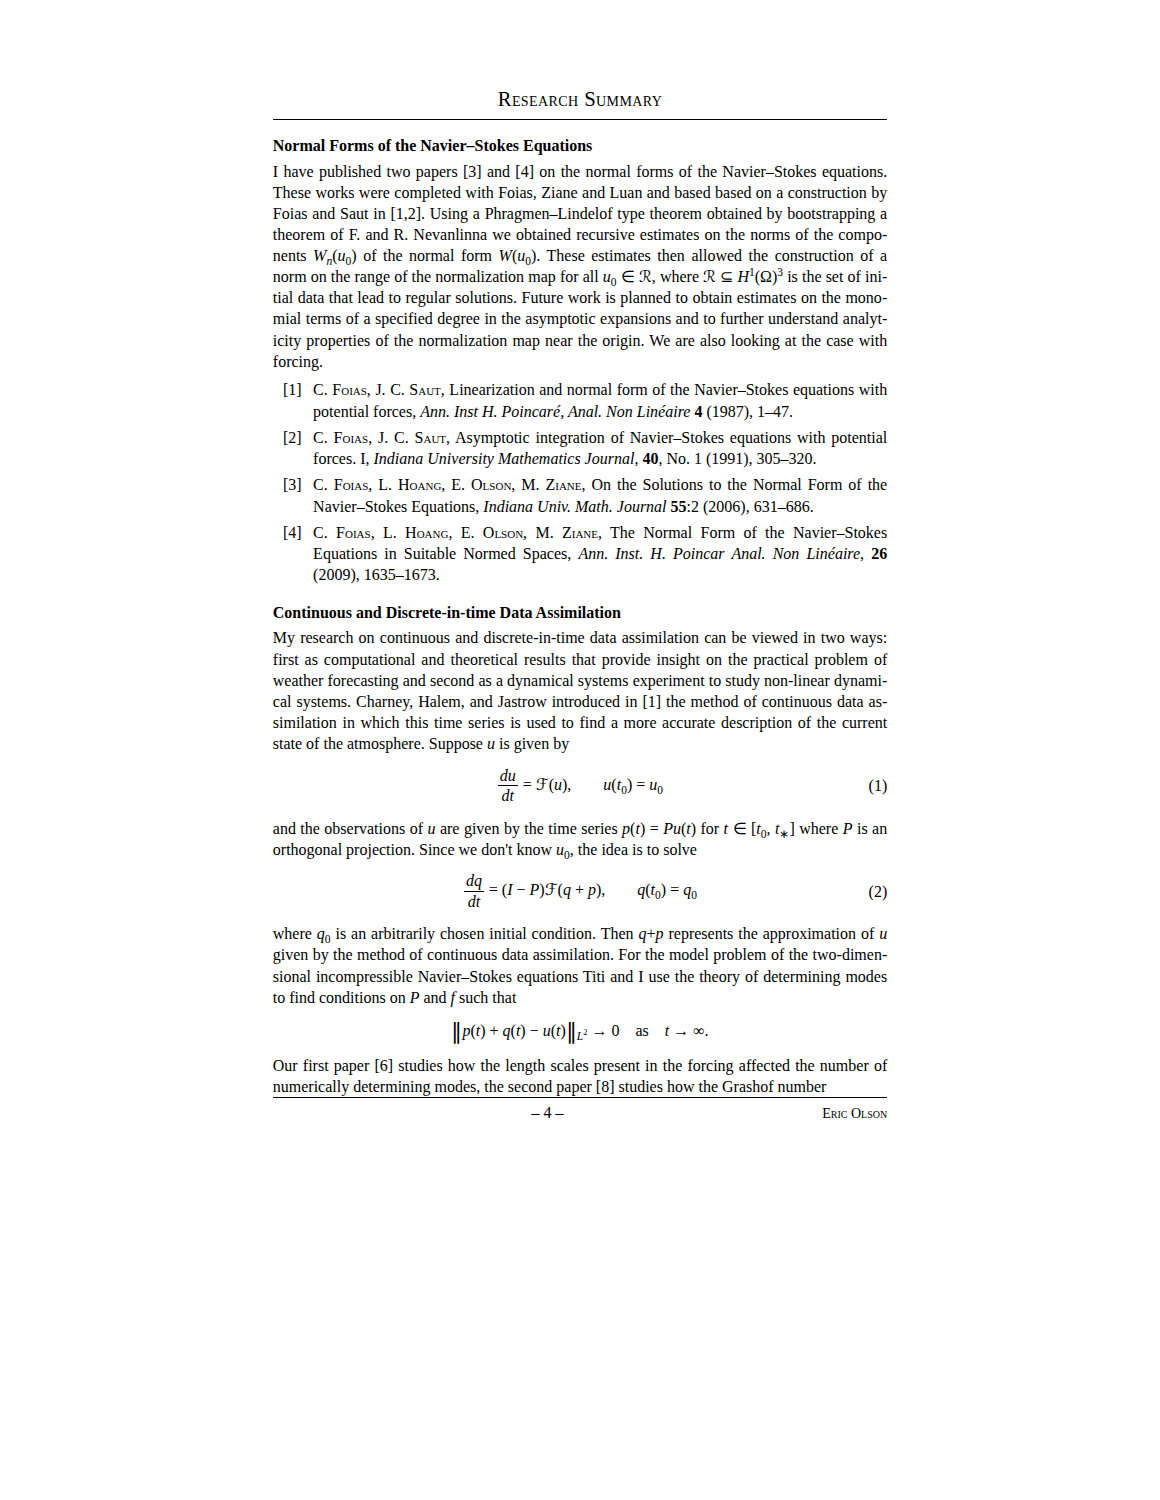Research Summary
Normal Forms of the Navier–Stokes Equations
I have published two papers [3] and [4] on the normal forms of the Navier–Stokes equations. These works were completed with Foias, Ziane and Luan and based based on a construction by Foias and Saut in [1,2]. Using a Phragmen–Lindelof type theorem obtained by bootstrapping a theorem of F. and R. Nevanlinna we obtained recursive estimates on the norms of the components Wn(u0) of the normal form W(u0). These estimates then allowed the construction of a norm on the range of the normalization map for all u0 ∈ ℛ, where ℛ ⊆ H1(Ω)3 is the set of initial data that lead to regular solutions. Future work is planned to obtain estimates on the monomial terms of a specified degree in the asymptotic expansions and to further understand analyticity properties of the normalization map near the origin. We are also looking at the case with forcing.
[1] C. Foias, J. C. Saut, Linearization and normal form of the Navier–Stokes equations with potential forces, Ann. Inst H. Poincaré, Anal. Non Linéaire 4 (1987), 1–47.
[2] C. Foias, J. C. Saut, Asymptotic integration of Navier–Stokes equations with potential forces. I, Indiana University Mathematics Journal, 40, No. 1 (1991), 305–320.
[3] C. Foias, L. Hoang, E. Olson, M. Ziane, On the Solutions to the Normal Form of the Navier–Stokes Equations, Indiana Univ. Math. Journal 55:2 (2006), 631–686.
[4] C. Foias, L. Hoang, E. Olson, M. Ziane, The Normal Form of the Navier–Stokes Equations in Suitable Normed Spaces, Ann. Inst. H. Poincar Anal. Non Linéaire, 26 (2009), 1635–1673.
Continuous and Discrete-in-time Data Assimilation
My research on continuous and discrete-in-time data assimilation can be viewed in two ways: first as computational and theoretical results that provide insight on the practical problem of weather forecasting and second as a dynamical systems experiment to study non-linear dynamical systems. Charney, Halem, and Jastrow introduced in [1] the method of continuous data assimilation in which this time series is used to find a more accurate description of the current state of the atmosphere. Suppose u is given by
du dt = ℱ(u), u(t0) = u0
(1)
and the observations of u are given by the time series p(t) = Pu(t) for t ∈ [t0, t∗] where P is an orthogonal projection. Since we don't know u0, the idea is to solve
dq dt = (I − P)ℱ(q + p), q(t0) = q0
(2)
where q0 is an arbitrarily chosen initial condition. Then q+p represents the approximation of u given by the method of continuous data assimilation. For the model problem of the two-dimensional incompressible Navier–Stokes equations Titi and I use the theory of determining modes to find conditions on P and f such that
∥p(t) + q(t) − u(t)∥L2 → 0 as t → ∞.
Our first paper [6] studies how the length scales present in the forcing affected the number of numerically determining modes, the second paper [8] studies how the Grashof number
– 4 –
Eric Olson